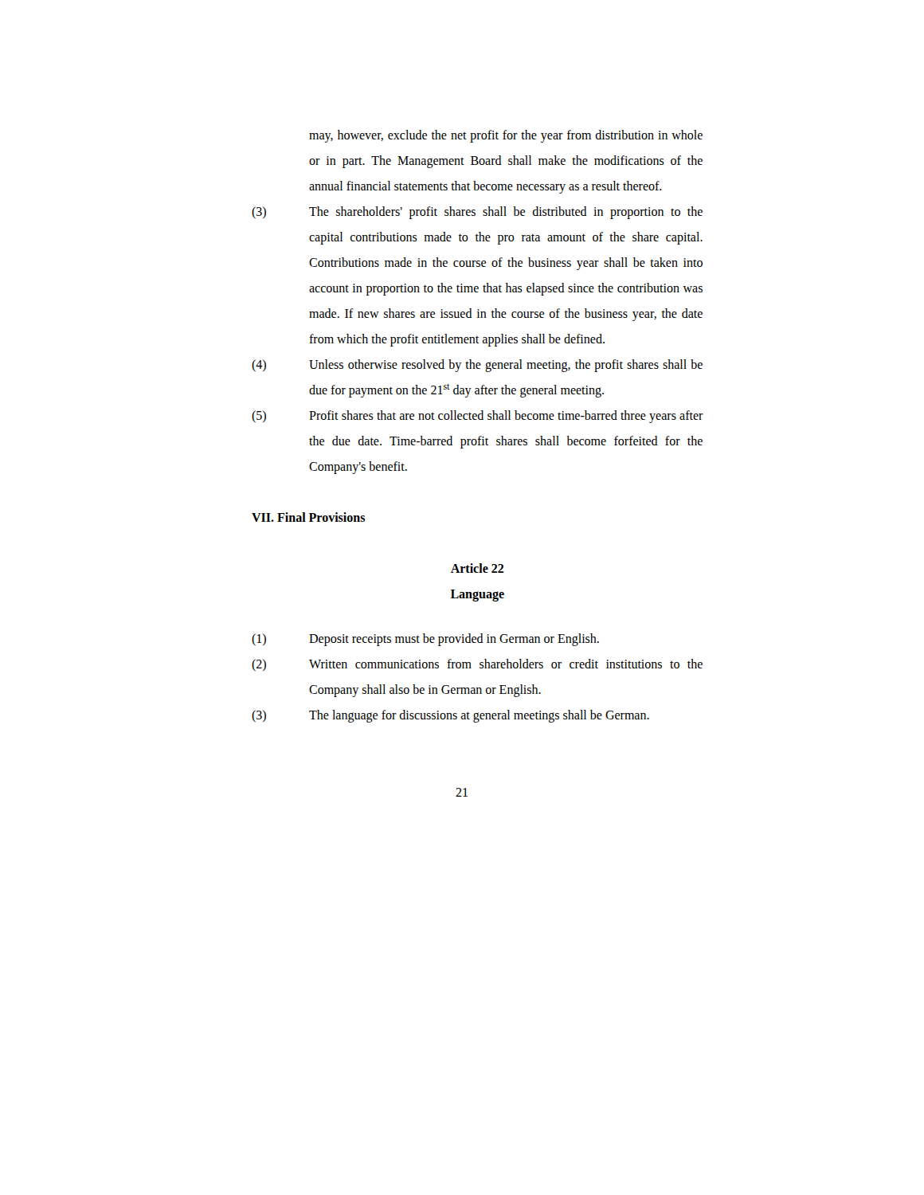may, however, exclude the net profit for the year from distribution in whole or in part. The Management Board shall make the modifications of the annual financial statements that become necessary as a result thereof.
(3) The shareholders' profit shares shall be distributed in proportion to the capital contributions made to the pro rata amount of the share capital. Contributions made in the course of the business year shall be taken into account in proportion to the time that has elapsed since the contribution was made. If new shares are issued in the course of the business year, the date from which the profit entitlement applies shall be defined.
(4) Unless otherwise resolved by the general meeting, the profit shares shall be due for payment on the 21st day after the general meeting.
(5) Profit shares that are not collected shall become time-barred three years after the due date. Time-barred profit shares shall become forfeited for the Company's benefit.
VII. Final Provisions
Article 22
Language
(1) Deposit receipts must be provided in German or English.
(2) Written communications from shareholders or credit institutions to the Company shall also be in German or English.
(3) The language for discussions at general meetings shall be German.
21